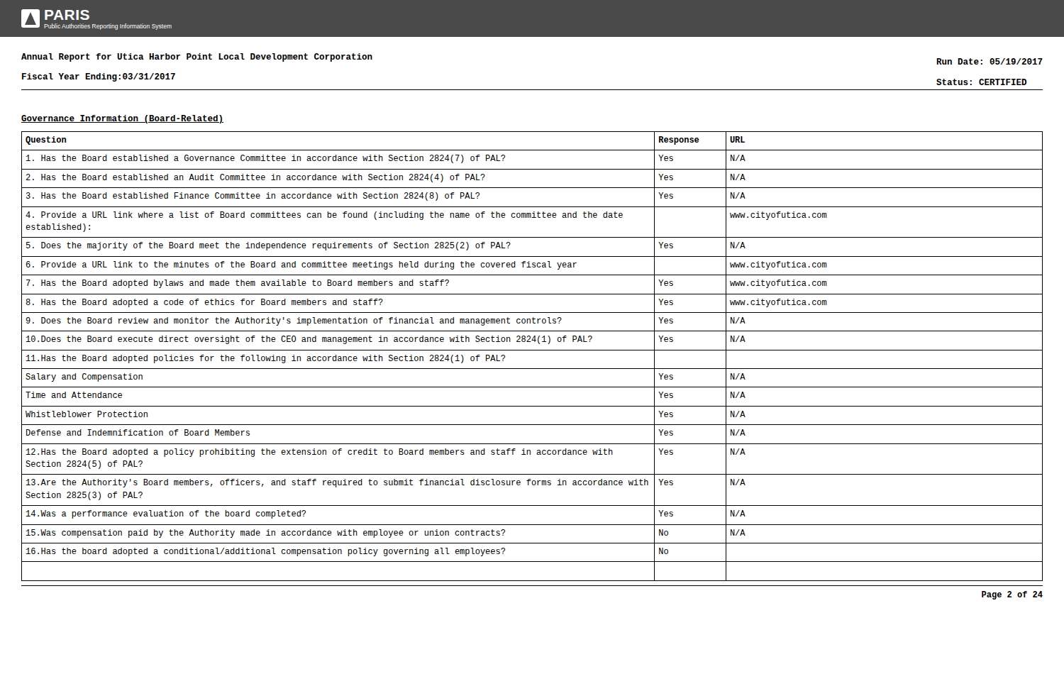PARIS
Public Authorities Reporting Information System
Annual Report for Utica Harbor Point Local Development Corporation
Fiscal Year Ending:03/31/2017
Run Date: 05/19/2017
Status: CERTIFIED
Governance Information (Board-Related)
| Question | Response | URL |
| --- | --- | --- |
| 1. Has the Board established a Governance Committee in accordance with Section 2824(7) of PAL? | Yes | N/A |
| 2. Has the Board established an Audit Committee in accordance with Section 2824(4) of PAL? | Yes | N/A |
| 3. Has the Board established Finance Committee in accordance with Section 2824(8) of PAL? | Yes | N/A |
| 4. Provide a URL link where a list of Board committees can be found (including the name of the committee and the date established): | | www.cityofutica.com |
| 5. Does the majority of the Board meet the independence requirements of Section 2825(2) of PAL? | Yes | N/A |
| 6. Provide a URL link to the minutes of the Board and committee meetings held during the covered fiscal year | | www.cityofutica.com |
| 7. Has the Board adopted bylaws and made them available to Board members and staff? | Yes | www.cityofutica.com |
| 8. Has the Board adopted a code of ethics for Board members and staff? | Yes | www.cityofutica.com |
| 9. Does the Board review and monitor the Authority's implementation of financial and management controls? | Yes | N/A |
| 10.Does the Board execute direct oversight of the CEO and management in accordance with Section 2824(1) of PAL? | Yes | N/A |
| 11.Has the Board adopted policies for the following in accordance with Section 2824(1) of PAL? | | |
| Salary and Compensation | Yes | N/A |
| Time and Attendance | Yes | N/A |
| Whistleblower Protection | Yes | N/A |
| Defense and Indemnification of Board Members | Yes | N/A |
| 12.Has the Board adopted a policy prohibiting the extension of credit to Board members and staff in accordance with Section 2824(5) of PAL? | Yes | N/A |
| 13.Are the Authority's Board members, officers, and staff required to submit financial disclosure forms in accordance with Section 2825(3) of PAL? | Yes | N/A |
| 14.Was a performance evaluation of the board completed? | Yes | N/A |
| 15.Was compensation paid by the Authority made in accordance with employee or union contracts? | No | N/A |
| 16.Has the board adopted a conditional/additional compensation policy governing all employees? | No | |
Page 2 of 24